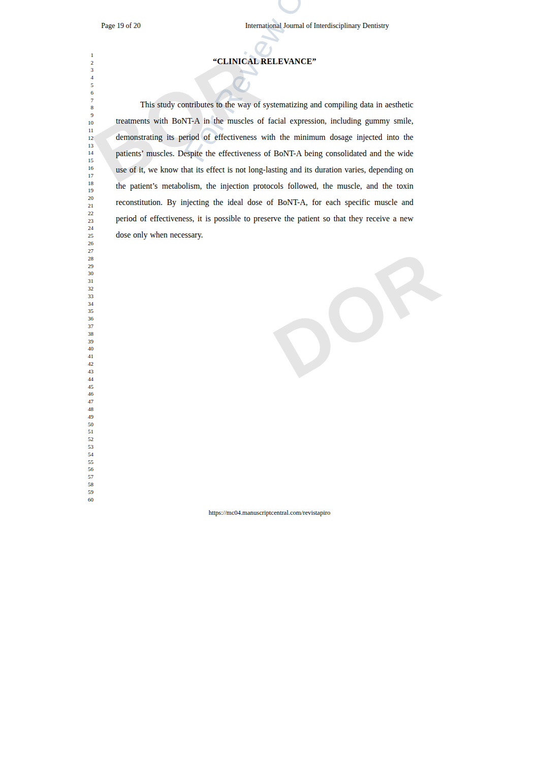Page 19 of 20
International Journal of Interdisciplinary Dentistry
1
2
3
4
5
6
7
8
9
10
11
12
13
14
15
16
17
18
19
20
21
22
23
24
25
26
27
28
29
30
31
32
33
34
35
36
37
38
39
40
41
42
43
44
45
46
47
48
49
50
51
52
53
54
55
56
57
58
59
60
BOR
DOR
For Review Only
“CLINICAL RELEVANCE”
This study contributes to the way of systematizing and compiling data in aesthetic treatments with BoNT-A in the muscles of facial expression, including gummy smile, demonstrating its period of effectiveness with the minimum dosage injected into the patients’ muscles. Despite the effectiveness of BoNT-A being consolidated and the wide use of it, we know that its effect is not long-lasting and its duration varies, depending on the patient’s metabolism, the injection protocols followed, the muscle, and the toxin reconstitution. By injecting the ideal dose of BoNT-A, for each specific muscle and period of effectiveness, it is possible to preserve the patient so that they receive a new dose only when necessary.
https://mc04.manuscriptcentral.com/revistapiro